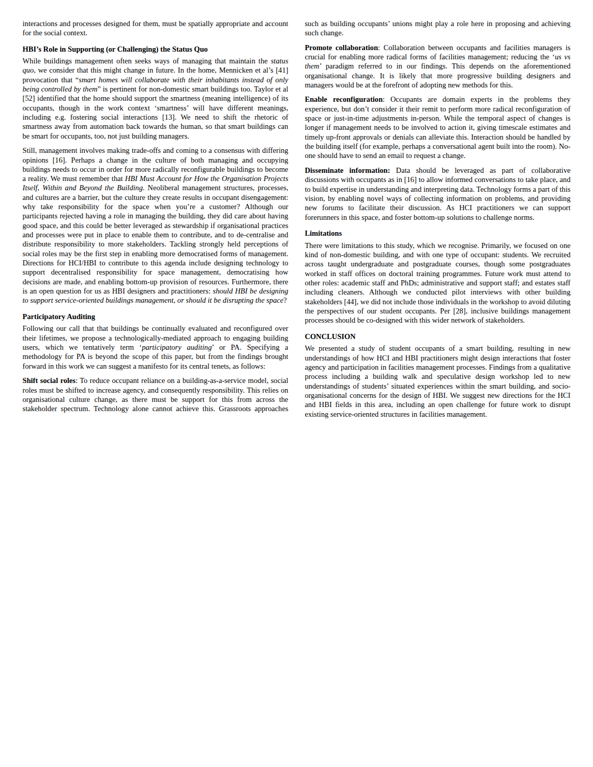interactions and processes designed for them, must be spatially appropriate and account for the social context.
HBI’s Role in Supporting (or Challenging) the Status Quo
While buildings management often seeks ways of managing that maintain the status quo, we consider that this might change in future. In the home, Mennicken et al’s [41] provocation that “smart homes will collaborate with their inhabitants instead of only being controlled by them” is pertinent for non-domestic smart buildings too. Taylor et al [52] identified that the home should support the smartness (meaning intelligence) of its occupants, though in the work context ‘smartness’ will have different meanings, including e.g. fostering social interactions [13]. We need to shift the rhetoric of smartness away from automation back towards the human, so that smart buildings can be smart for occupants, too, not just building managers.
Still, management involves making trade-offs and coming to a consensus with differing opinions [16]. Perhaps a change in the culture of both managing and occupying buildings needs to occur in order for more radically reconfigurable buildings to become a reality. We must remember that HBI Must Account for How the Organisation Projects Itself, Within and Beyond the Building. Neoliberal management structures, processes, and cultures are a barrier, but the culture they create results in occupant disengagement: why take responsibility for the space when you’re a customer? Although our participants rejected having a role in managing the building, they did care about having good space, and this could be better leveraged as stewardship if organisational practices and processes were put in place to enable them to contribute, and to de-centralise and distribute responsibility to more stakeholders. Tackling strongly held perceptions of social roles may be the first step in enabling more democratised forms of management. Directions for HCI/HBI to contribute to this agenda include designing technology to support decentralised responsibility for space management, democratising how decisions are made, and enabling bottom-up provision of resources. Furthermore, there is an open question for us as HBI designers and practitioners: should HBI be designing to support service-oriented buildings management, or should it be disrupting the space?
Participatory Auditing
Following our call that that buildings be continually evaluated and reconfigured over their lifetimes, we propose a technologically-mediated approach to engaging building users, which we tentatively term ‘participatory auditing’ or PA. Specifying a methodology for PA is beyond the scope of this paper, but from the findings brought forward in this work we can suggest a manifesto for its central tenets, as follows:
Shift social roles: To reduce occupant reliance on a building-as-a-service model, social roles must be shifted to increase agency, and consequently responsibility. This relies on organisational culture change, as there must be support for this from across the stakeholder spectrum. Technology alone cannot achieve this. Grassroots approaches such as building occupants’ unions might play a role here in proposing and achieving such change.
Promote collaboration: Collaboration between occupants and facilities managers is crucial for enabling more radical forms of facilities management; reducing the ‘us vs them’ paradigm referred to in our findings. This depends on the aforementioned organisational change. It is likely that more progressive building designers and managers would be at the forefront of adopting new methods for this.
Enable reconfiguration: Occupants are domain experts in the problems they experience, but don’t consider it their remit to perform more radical reconfiguration of space or just-in-time adjustments in-person. While the temporal aspect of changes is longer if management needs to be involved to action it, giving timescale estimates and timely up-front approvals or denials can alleviate this. Interaction should be handled by the building itself (for example, perhaps a conversational agent built into the room). No-one should have to send an email to request a change.
Disseminate information: Data should be leveraged as part of collaborative discussions with occupants as in [16] to allow informed conversations to take place, and to build expertise in understanding and interpreting data. Technology forms a part of this vision, by enabling novel ways of collecting information on problems, and providing new forums to facilitate their discussion. As HCI practitioners we can support forerunners in this space, and foster bottom-up solutions to challenge norms.
Limitations
There were limitations to this study, which we recognise. Primarily, we focused on one kind of non-domestic building, and with one type of occupant: students. We recruited across taught undergraduate and postgraduate courses, though some postgraduates worked in staff offices on doctoral training programmes. Future work must attend to other roles: academic staff and PhDs; administrative and support staff; and estates staff including cleaners. Although we conducted pilot interviews with other building stakeholders [44], we did not include those individuals in the workshop to avoid diluting the perspectives of our student occupants. Per [28], inclusive buildings management processes should be co-designed with this wider network of stakeholders.
CONCLUSION
We presented a study of student occupants of a smart building, resulting in new understandings of how HCI and HBI practitioners might design interactions that foster agency and participation in facilities management processes. Findings from a qualitative process including a building walk and speculative design workshop led to new understandings of students’ situated experiences within the smart building, and socio-organisational concerns for the design of HBI. We suggest new directions for the HCI and HBI fields in this area, including an open challenge for future work to disrupt existing service-oriented structures in facilities management.